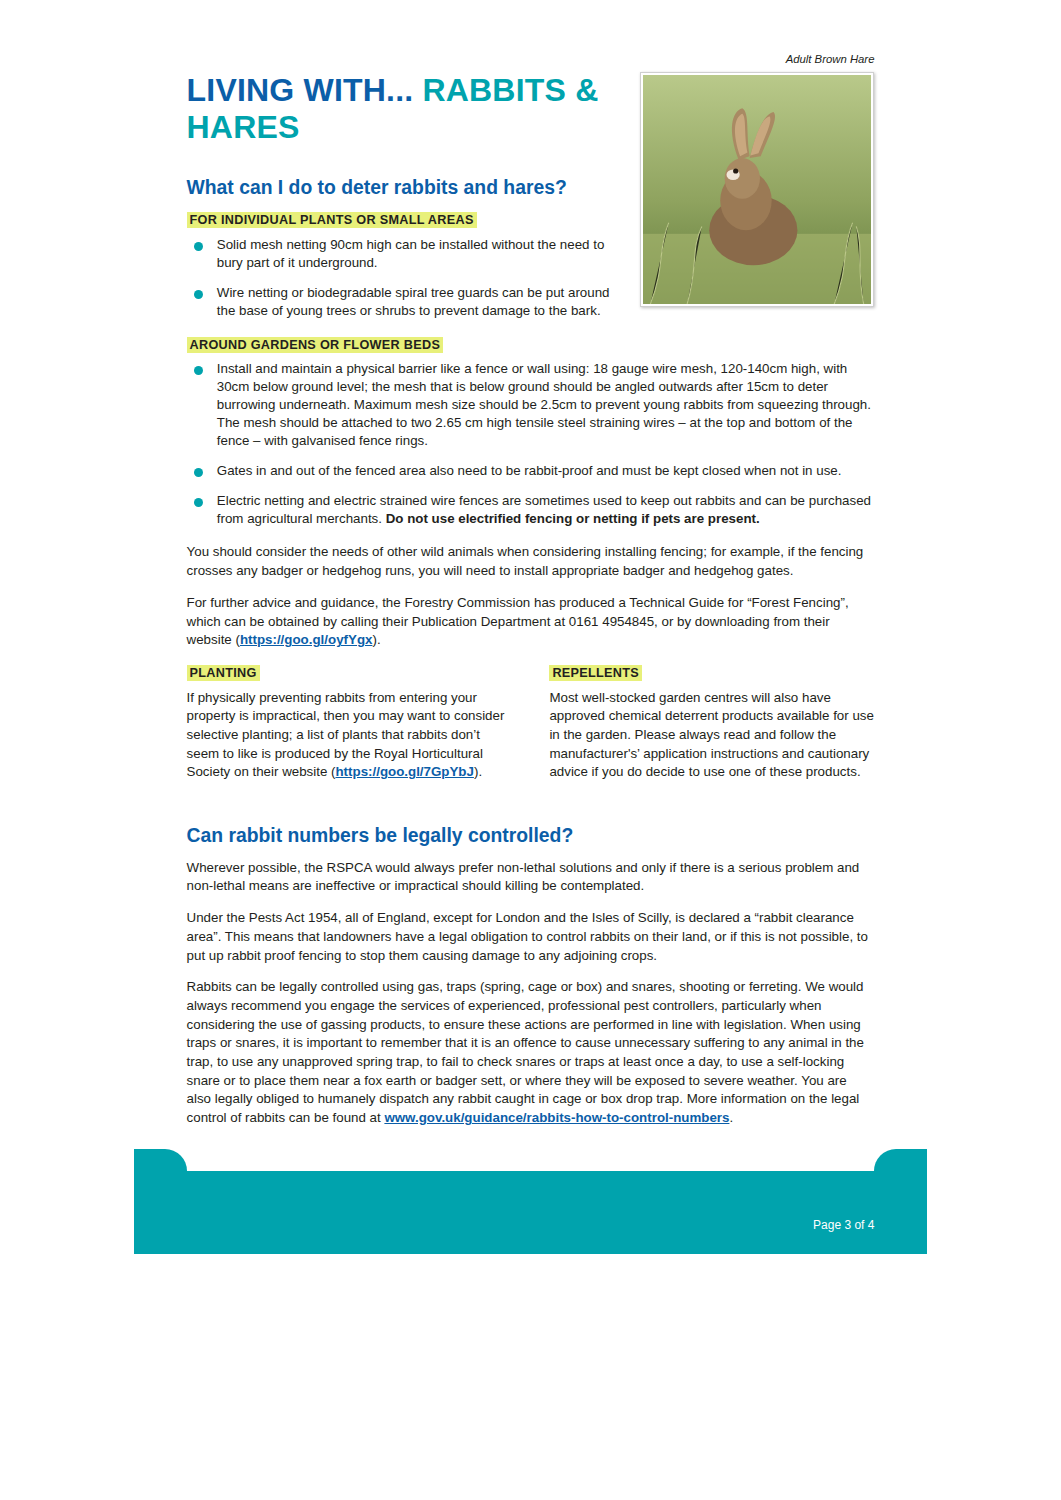Adult Brown Hare
LIVING WITH... RABBITS & HARES
What can I do to deter rabbits and hares?
FOR INDIVIDUAL PLANTS OR SMALL AREAS
Solid mesh netting 90cm high can be installed without the need to bury part of it underground.
Wire netting or biodegradable spiral tree guards can be put around the base of young trees or shrubs to prevent damage to the bark.
AROUND GARDENS OR FLOWER BEDS
Install and maintain a physical barrier like a fence or wall using: 18 gauge wire mesh, 120-140cm high, with 30cm below ground level; the mesh that is below ground should be angled outwards after 15cm to deter burrowing underneath. Maximum mesh size should be 2.5cm to prevent young rabbits from squeezing through. The mesh should be attached to two 2.65 cm high tensile steel straining wires – at the top and bottom of the fence – with galvanised fence rings.
Gates in and out of the fenced area also need to be rabbit-proof and must be kept closed when not in use.
Electric netting and electric strained wire fences are sometimes used to keep out rabbits and can be purchased from agricultural merchants. Do not use electrified fencing or netting if pets are present.
You should consider the needs of other wild animals when considering installing fencing; for example, if the fencing crosses any badger or hedgehog runs, you will need to install appropriate badger and hedgehog gates.
For further advice and guidance, the Forestry Commission has produced a Technical Guide for “Forest Fencing”, which can be obtained by calling their Publication Department at 0161 4954845, or by downloading from their website (https://goo.gl/oyfYgx).
PLANTING
If physically preventing rabbits from entering your property is impractical, then you may want to consider selective planting; a list of plants that rabbits don’t seem to like is produced by the Royal Horticultural Society on their website (https://goo.gl/7GpYbJ).
REPELLENTS
Most well-stocked garden centres will also have approved chemical deterrent products available for use in the garden. Please always read and follow the manufacturer's’ application instructions and cautionary advice if you do decide to use one of these products.
Can rabbit numbers be legally controlled?
Wherever possible, the RSPCA would always prefer non-lethal solutions and only if there is a serious problem and non-lethal means are ineffective or impractical should killing be contemplated.
Under the Pests Act 1954, all of England, except for London and the Isles of Scilly, is declared a “rabbit clearance area”. This means that landowners have a legal obligation to control rabbits on their land, or if this is not possible, to put up rabbit proof fencing to stop them causing damage to any adjoining crops.
Rabbits can be legally controlled using gas, traps (spring, cage or box) and snares, shooting or ferreting. We would always recommend you engage the services of experienced, professional pest controllers, particularly when considering the use of gassing products, to ensure these actions are performed in line with legislation. When using traps or snares, it is important to remember that it is an offence to cause unnecessary suffering to any animal in the trap, to use any unapproved spring trap, to fail to check snares or traps at least once a day, to use a self-locking snare or to place them near a fox earth or badger sett, or where they will be exposed to severe weather. You are also legally obliged to humanely dispatch any rabbit caught in cage or box drop trap. More information on the legal control of rabbits can be found at www.gov.uk/guidance/rabbits-how-to-control-numbers.
Page 3 of 4